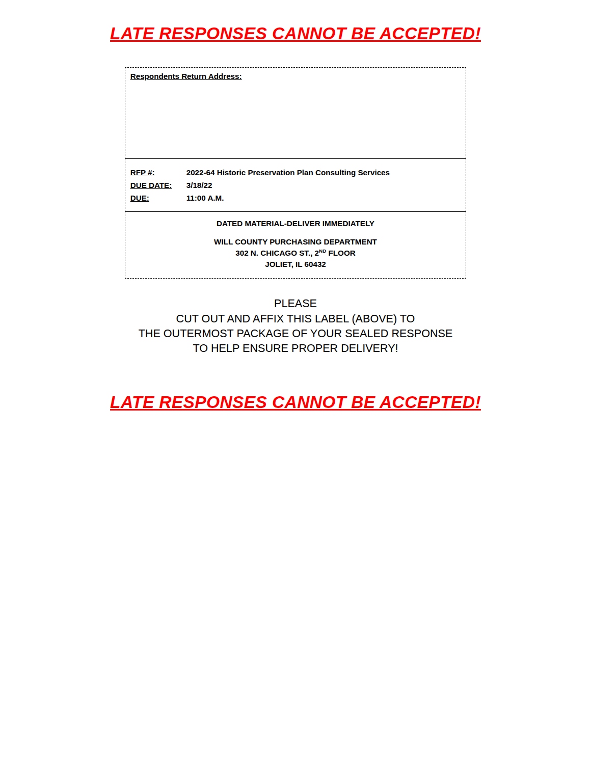LATE RESPONSES CANNOT BE ACCEPTED!
| Respondents Return Address: |
| / RFP #: / 2022-64 Historic Preservation Plan Consulting Services / / DUE DATE: / 3/18/22 / / DUE: / 11:00 A.M. / |
| DATED MATERIAL-DELIVER IMMEDIATELY WILL COUNTY PURCHASING DEPARTMENT 302 N. CHICAGO ST., 2 ND FLOOR JOLIET, IL 60432 |
PLEASE
CUT OUT AND AFFIX THIS LABEL (ABOVE) TO
THE OUTERMOST PACKAGE OF YOUR SEALED RESPONSE
TO HELP ENSURE PROPER DELIVERY!
LATE RESPONSES CANNOT BE ACCEPTED!